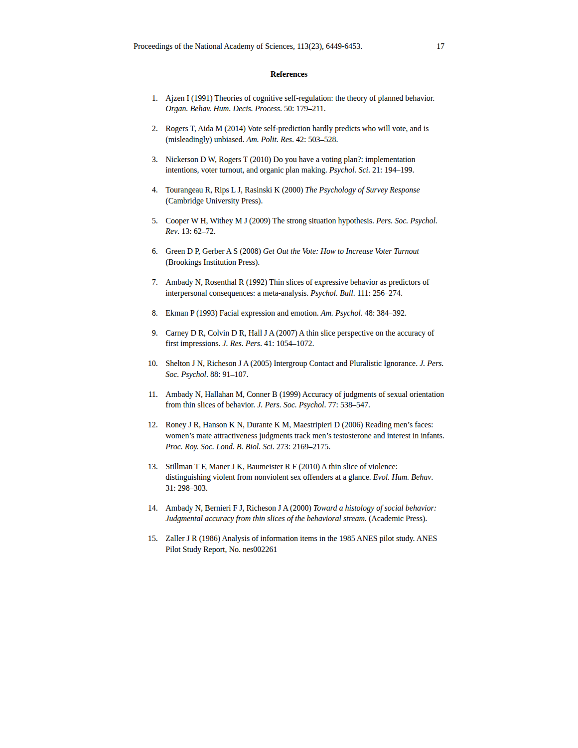Proceedings of the National Academy of Sciences, 113(23), 6449-6453. 17
References
Ajzen I (1991) Theories of cognitive self-regulation: the theory of planned behavior. Organ. Behav. Hum. Decis. Process. 50: 179–211.
Rogers T, Aida M (2014) Vote self-prediction hardly predicts who will vote, and is (misleadingly) unbiased. Am. Polit. Res. 42: 503–528.
Nickerson D W, Rogers T (2010) Do you have a voting plan?: implementation intentions, voter turnout, and organic plan making. Psychol. Sci. 21: 194–199.
Tourangeau R, Rips L J, Rasinski K (2000) The Psychology of Survey Response (Cambridge University Press).
Cooper W H, Withey M J (2009) The strong situation hypothesis. Pers. Soc. Psychol. Rev. 13: 62–72.
Green D P, Gerber A S (2008) Get Out the Vote: How to Increase Voter Turnout (Brookings Institution Press).
Ambady N, Rosenthal R (1992) Thin slices of expressive behavior as predictors of interpersonal consequences: a meta-analysis. Psychol. Bull. 111: 256–274.
Ekman P (1993) Facial expression and emotion. Am. Psychol. 48: 384–392.
Carney D R, Colvin D R, Hall J A (2007) A thin slice perspective on the accuracy of first impressions. J. Res. Pers. 41: 1054–1072.
Shelton J N, Richeson J A (2005) Intergroup Contact and Pluralistic Ignorance. J. Pers. Soc. Psychol. 88: 91–107.
Ambady N, Hallahan M, Conner B (1999) Accuracy of judgments of sexual orientation from thin slices of behavior. J. Pers. Soc. Psychol. 77: 538–547.
Roney J R, Hanson K N, Durante K M, Maestripieri D (2006) Reading men’s faces: women’s mate attractiveness judgments track men’s testosterone and interest in infants. Proc. Roy. Soc. Lond. B. Biol. Sci. 273: 2169–2175.
Stillman T F, Maner J K, Baumeister R F (2010) A thin slice of violence: distinguishing violent from nonviolent sex offenders at a glance. Evol. Hum. Behav. 31: 298–303.
Ambady N, Bernieri F J, Richeson J A (2000) Toward a histology of social behavior: Judgmental accuracy from thin slices of the behavioral stream. (Academic Press).
Zaller J R (1986) Analysis of information items in the 1985 ANES pilot study. ANES Pilot Study Report, No. nes002261